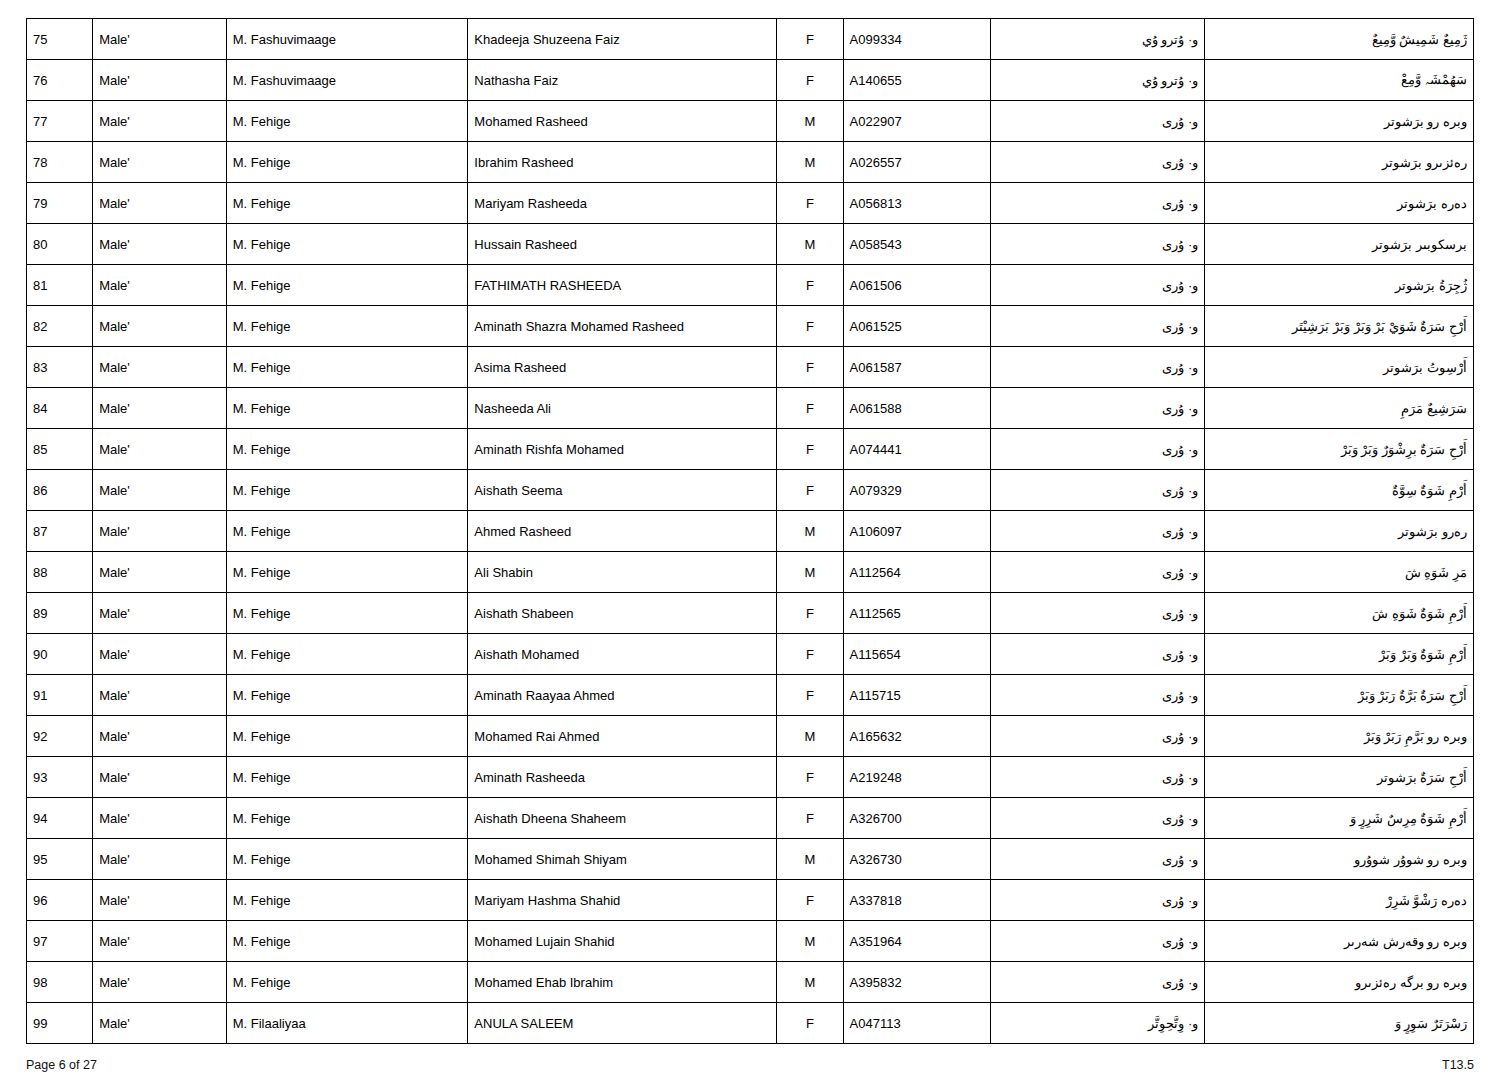| 75 | Male' | M. Fashuvimaage | Khadeeja Shuzeena Faiz | F | A099334 | و· ۇترو ۇي | ژَمِيعٌ شَمِيشٌ وَّمِيعٌ |
| 76 | Male' | M. Fashuvimaage | Nathasha Faiz | F | A140655 | و· ۇترو ۇي | سَهُمْشَہ وَّمِعْ |
| 77 | Male' | M. Fehige | Mohamed Rasheed | M | A022907 | و· ۇرى | وبرە رو برَشوتر |
| 78 | Male' | M. Fehige | Ibrahim Rasheed | M | A026557 | و· ۇرى | رەئزىرو برَشوتر |
| 79 | Male' | M. Fehige | Mariyam Rasheeda | F | A056813 | و· ۇرى | دەرە برَشوتر |
| 80 | Male' | M. Fehige | Hussain Rasheed | M | A058543 | و· ۇرى | برسكوبىر برَشوتر |
| 81 | Male' | M. Fehige | FATHIMATH RASHEEDA | F | A061506 | و· ۇرى | ژُجِرَةُ برَشوتر |
| 82 | Male' | M. Fehige | Aminath Shazra Mohamed Rasheed | F | A061525 | و· ۇرى | أَرْحِ سَرَةٌ شَوَيْ بَرْ وَبَرْ وَبَرْ بَرَشِيْتَر |
| 83 | Male' | M. Fehige | Asima Rasheed | F | A061587 | و· ۇرى | أَرْسِوتُ برَشوتر |
| 84 | Male' | M. Fehige | Nasheeda Ali | F | A061588 | و· ۇرى | سَرَشِيعٌ مَرَمِ |
| 85 | Male' | M. Fehige | Aminath Rishfa Mohamed | F | A074441 | و· ۇرى | أَرْحِ سَرَةٌ برِشْوَرٌ وَبَرْ وَبَرْ |
| 86 | Male' | M. Fehige | Aishath Seema | F | A079329 | و· ۇرى | أَرْمِ شَوَةٌ سِوَّةٌ |
| 87 | Male' | M. Fehige | Ahmed Rasheed | M | A106097 | و· ۇرى | رەرو برَشوتر |
| 88 | Male' | M. Fehige | Ali Shabin | M | A112564 | و· ۇرى | مَرِ شَوَهِ شَ |
| 89 | Male' | M. Fehige | Aishath Shabeen | F | A112565 | و· ۇرى | أَرْمِ شَوَةٌ شَوَهِ شَ |
| 90 | Male' | M. Fehige | Aishath Mohamed | F | A115654 | و· ۇرى | أَرْمِ شَوَةٌ وَبَرْ وَبَرْ |
| 91 | Male' | M. Fehige | Aminath Raayaa Ahmed | F | A115715 | و· ۇرى | أَرْحِ سَرَةٌ بَرَّةٌ رَبَرْ وَبَرْ |
| 92 | Male' | M. Fehige | Mohamed Rai Ahmed | M | A165632 | و· ۇرى | وبرە رو بَرَّمِ رَبَرْ وَبَرْ |
| 93 | Male' | M. Fehige | Aminath Rasheeda | F | A219248 | و· ۇرى | أَرْحِ سَرَةٌ برَشوتر |
| 94 | Male' | M. Fehige | Aishath Dheena Shaheem | F | A326700 | و· ۇرى | أَرْمِ شَوَةٌ مِرِسٌ شَرِرٍ وَ |
| 95 | Male' | M. Fehige | Mohamed Shimah Shiyam | M | A326730 | و· ۇرى | وبرە رو شوۇر شوۇرو |
| 96 | Male' | M. Fehige | Mariyam Hashma Shahid | F | A337818 | و· ۇرى | دەرە رَشْوَّ شَرِرْ |
| 97 | Male' | M. Fehige | Mohamed Lujain Shahid | M | A351964 | و· ۇرى | وبرە رو وقەرش شەرىر |
| 98 | Male' | M. Fehige | Mohamed Ehab Ibrahim | M | A395832 | و· ۇرى | وبرە رو برگە رەئزىرو |
| 99 | Male' | M. Filaaliyaa | ANULA SALEEM | F | A047113 | و· وِتَّحِوِتَّر | رَسْرَتَرٌ سَوِرٍ وَ |
Page 6 of 27 T13.5